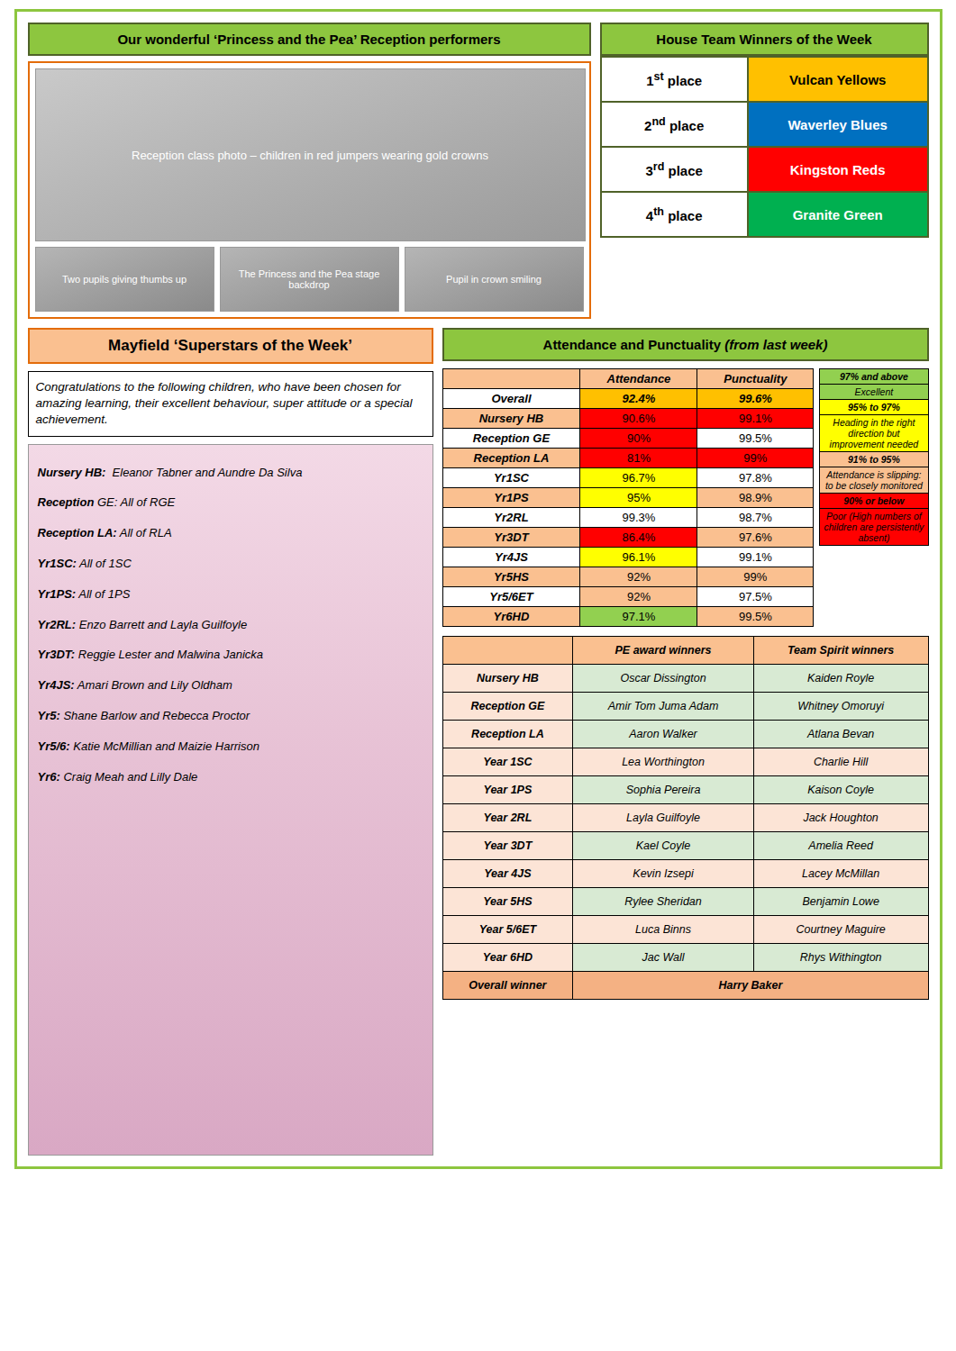Our wonderful ‘Princess and the Pea’ Reception performers
Reception class photo – children in red jumpers wearing gold crowns
Two pupils giving thumbs up
The Princess and the Pea stage backdrop
Pupil in crown smiling
House Team Winners of the Week
| 1 st place | Vulcan Yellows |
| 2 nd place | Waverley Blues |
| 3 rd place | Kingston Reds |
| 4 th place | Granite Green |
Mayfield ‘Superstars of the Week’
Congratulations to the following children, who have been chosen for amazing learning, their excellent behaviour, super attitude or a special achievement.
Nursery HB: Eleanor Tabner and Aundre Da Silva
Reception GE: All of RGE
Reception LA: All of RLA
Yr1SC: All of 1SC
Yr1PS: All of 1PS
Yr2RL: Enzo Barrett and Layla Guilfoyle
Yr3DT: Reggie Lester and Malwina Janicka
Yr4JS: Amari Brown and Lily Oldham
Yr5: Shane Barlow and Rebecca Proctor
Yr5/6: Katie McMillian and Maizie Harrison
Yr6: Craig Meah and Lilly Dale
Attendance and Punctuality (from last week)
| | Attendance | Punctuality |
| --- | --- | --- |
| Overall | 92.4% | 99.6% |
| Nursery HB | 90.6% | 99.1% |
| Reception GE | 90% | 99.5% |
| Reception LA | 81% | 99% |
| Yr1SC | 96.7% | 97.8% |
| Yr1PS | 95% | 98.9% |
| Yr2RL | 99.3% | 98.7% |
| Yr3DT | 86.4% | 97.6% |
| Yr4JS | 96.1% | 99.1% |
| Yr5HS | 92% | 99% |
| Yr5/6ET | 92% | 97.5% |
| Yr6HD | 97.1% | 99.5% |
| 97% and above |
| Excellent |
| 95% to 97% |
| Heading in the right direction but improvement needed |
| 91% to 95% |
| Attendance is slipping: to be closely monitored |
| 90% or below |
| Poor (High numbers of children are persistently absent) |
| | PE award winners | Team Spirit winners |
| --- | --- | --- |
| Nursery HB | Oscar Dissington | Kaiden Royle |
| Reception GE | Amir Tom Juma Adam | Whitney Omoruyi |
| Reception LA | Aaron Walker | Atlana Bevan |
| Year 1SC | Lea Worthington | Charlie Hill |
| Year 1PS | Sophia Pereira | Kaison Coyle |
| Year 2RL | Layla Guilfoyle | Jack Houghton |
| Year 3DT | Kael Coyle | Amelia Reed |
| Year 4JS | Kevin Izsepi | Lacey McMillan |
| Year 5HS | Rylee Sheridan | Benjamin Lowe |
| Year 5/6ET | Luca Binns | Courtney Maguire |
| Year 6HD | Jac Wall | Rhys Withington |
| Overall winner | Harry Baker |